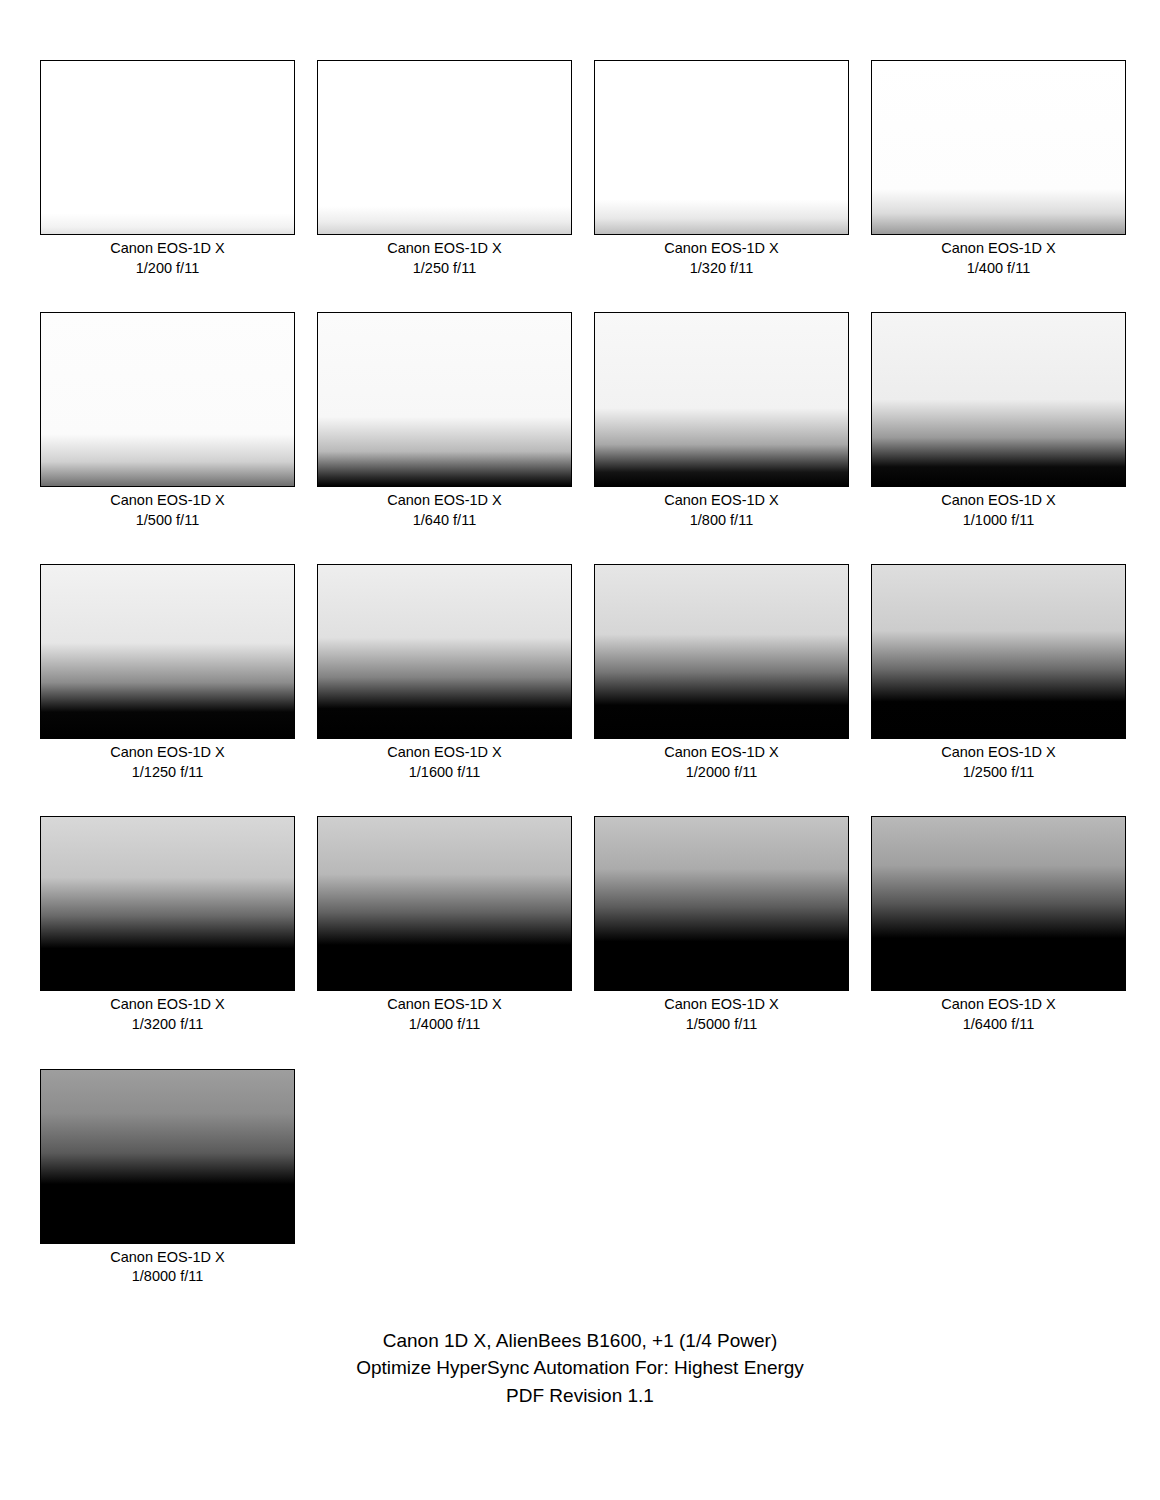Canon EOS-1D X
1/200 f/11
Canon EOS-1D X
1/250 f/11
Canon EOS-1D X
1/320 f/11
Canon EOS-1D X
1/400 f/11
Canon EOS-1D X
1/500 f/11
Canon EOS-1D X
1/640 f/11
Canon EOS-1D X
1/800 f/11
Canon EOS-1D X
1/1000 f/11
Canon EOS-1D X
1/1250 f/11
Canon EOS-1D X
1/1600 f/11
Canon EOS-1D X
1/2000 f/11
Canon EOS-1D X
1/2500 f/11
Canon EOS-1D X
1/3200 f/11
Canon EOS-1D X
1/4000 f/11
Canon EOS-1D X
1/5000 f/11
Canon EOS-1D X
1/6400 f/11
Canon EOS-1D X
1/8000 f/11
Canon 1D X, AlienBees B1600, +1 (1/4 Power)
Optimize HyperSync Automation For: Highest Energy
PDF Revision 1.1